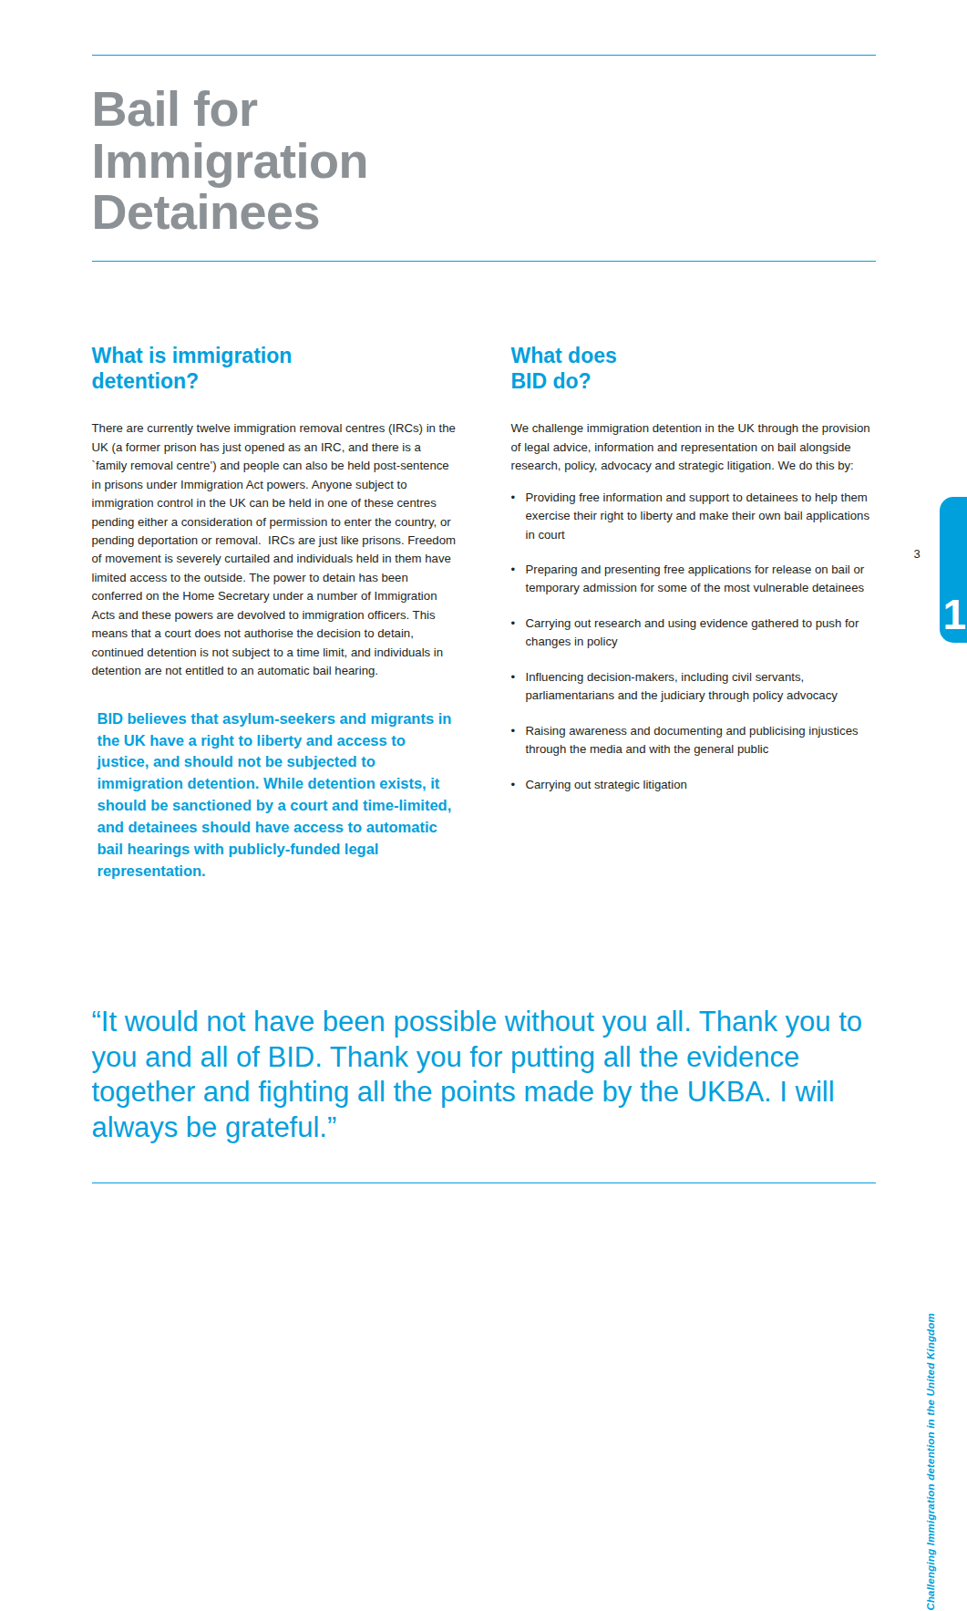Bail for
Immigration
Detainees
3 1
What is immigration
detention?
There are currently twelve immigration removal centres (IRCs) in the UK (a former prison has just opened as an IRC, and there is a `family removal centre’) and people can also be held post-sentence in prisons under Immigration Act powers. Anyone subject to immigration control in the UK can be held in one of these centres pending either a consideration of permission to enter the country, or pending deportation or removal. IRCs are just like prisons. Freedom of movement is severely curtailed and individuals held in them have limited access to the outside. The power to detain has been conferred on the Home Secretary under a number of Immigration Acts and these powers are devolved to immigration officers. This means that a court does not authorise the decision to detain, continued detention is not subject to a time limit, and individuals in detention are not entitled to an automatic bail hearing.
BID believes that asylum-seekers and migrants in the UK have a right to liberty and access to justice, and should not be subjected to immigration detention. While detention exists, it should be sanctioned by a court and time-limited, and detainees should have access to automatic bail hearings with publicly-funded legal representation.
What does
BID do?
We challenge immigration detention in the UK through the provision of legal advice, information and representation on bail alongside research, policy, advocacy and strategic litigation. We do this by:
Providing free information and support to detainees to help them exercise their right to liberty and make their own bail applications in court
Preparing and presenting free applications for release on bail or temporary admission for some of the most vulnerable detainees
Carrying out research and using evidence gathered to push for changes in policy
Influencing decision-makers, including civil servants, parliamentarians and the judiciary through policy advocacy
Raising awareness and documenting and publicising injustices through the media and with the general public
Carrying out strategic litigation
“It would not have been possible without you all. Thank you to you and all of BID. Thank you for putting all the evidence together and fighting all the points made by the UKBA. I will always be grateful.”
Challenging Immigration detention in the United Kingdom